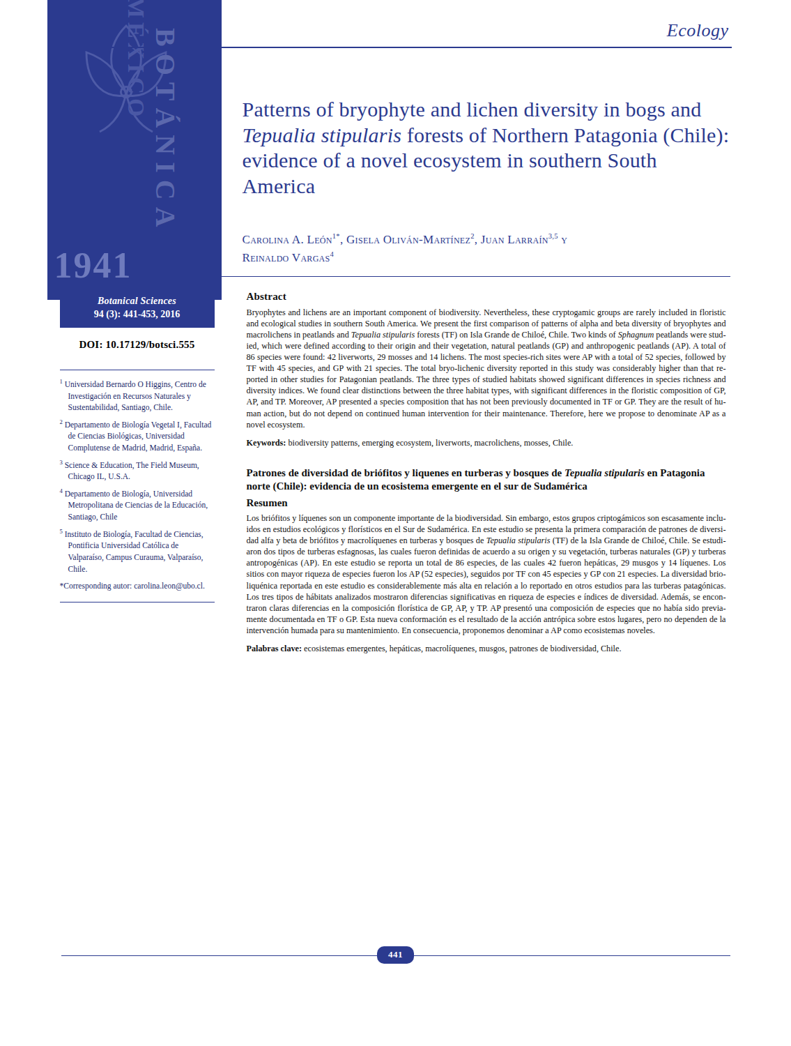MÉXICO
BOTÁNICA
1941
Ecology
Patterns of bryophyte and lichen diversity in bogs and Tepualia stipularis forests of Northern Patagonia (Chile): evidence of a novel ecosystem in southern South America
Carolina A. León1*, Gisela Oliván-Martínez2, Juan Larraín3,5 y
Reinaldo Vargas4
Botanical Sciences
94 (3): 441-453, 2016
DOI: 10.17129/botsci.555
1 Universidad Bernardo O Higgins, Centro de Investigación en Recursos Naturales y Sustentabilidad, Santiago, Chile.
2 Departamento de Biología Vegetal I, Facultad de Ciencias Biológicas, Universidad Complutense de Madrid, Madrid, España.
3 Science & Education, The Field Museum, Chicago IL, U.S.A.
4 Departamento de Biología, Universidad Metropolitana de Ciencias de la Educación, Santiago, Chile
5 Instituto de Biología, Facultad de Ciencias, Pontificia Universidad Católica de Valparaíso, Campus Curauma, Valparaíso, Chile.
*Corresponding autor: carolina.leon@ubo.cl.
Abstract
Bryophytes and lichens are an important component of biodiversity. Nevertheless, these cryptogamic groups are rarely included in floristic and ecological studies in southern South America. We present the first comparison of patterns of alpha and beta diversity of bryophytes and macrolichens in peatlands and Tepualia stipularis forests (TF) on Isla Grande de Chiloé, Chile. Two kinds of Sphagnum peatlands were studied, which were defined according to their origin and their vegetation, natural peatlands (GP) and anthropogenic peatlands (AP). A total of 86 species were found: 42 liverworts, 29 mosses and 14 lichens. The most species-rich sites were AP with a total of 52 species, followed by TF with 45 species, and GP with 21 species. The total bryo-lichenic diversity reported in this study was considerably higher than that reported in other studies for Patagonian peatlands. The three types of studied habitats showed significant differences in species richness and diversity indices. We found clear distinctions between the three habitat types, with significant differences in the floristic composition of GP, AP, and TP. Moreover, AP presented a species composition that has not been previously documented in TF or GP. They are the result of human action, but do not depend on continued human intervention for their maintenance. Therefore, here we propose to denominate AP as a novel ecosystem.
Keywords: biodiversity patterns, emerging ecosystem, liverworts, macrolichens, mosses, Chile.
Patrones de diversidad de briófitos y liquenes en turberas y bosques de Tepualia stipularis en Patagonia norte (Chile): evidencia de un ecosistema emergente en el sur de Sudamérica
Resumen
Los briófitos y líquenes son un componente importante de la biodiversidad. Sin embargo, estos grupos criptogámicos son escasamente incluidos en estudios ecológicos y florísticos en el Sur de Sudamérica. En este estudio se presenta la primera comparación de patrones de diversidad alfa y beta de briófitos y macrolíquenes en turberas y bosques de Tepualia stipularis (TF) de la Isla Grande de Chiloé, Chile. Se estudiaron dos tipos de turberas esfagnosas, las cuales fueron definidas de acuerdo a su origen y su vegetación, turberas naturales (GP) y turberas antropogénicas (AP). En este estudio se reporta un total de 86 especies, de las cuales 42 fueron hepáticas, 29 musgos y 14 líquenes. Los sitios con mayor riqueza de especies fueron los AP (52 especies), seguidos por TF con 45 especies y GP con 21 especies. La diversidad brio-liquénica reportada en este estudio es considerablemente más alta en relación a lo reportado en otros estudios para las turberas patagónicas. Los tres tipos de hábitats analizados mostraron diferencias significativas en riqueza de especies e índices de diversidad. Además, se encontraron claras diferencias en la composición florística de GP, AP, y TP. AP presentó una composición de especies que no había sido previamente documentada en TF o GP. Esta nueva conformación es el resultado de la acción antrópica sobre estos lugares, pero no dependen de la intervención humada para su mantenimiento. En consecuencia, proponemos denominar a AP como ecosistemas noveles.
Palabras clave: ecosistemas emergentes, hepáticas, macrolíquenes, musgos, patrones de biodiversidad, Chile.
441